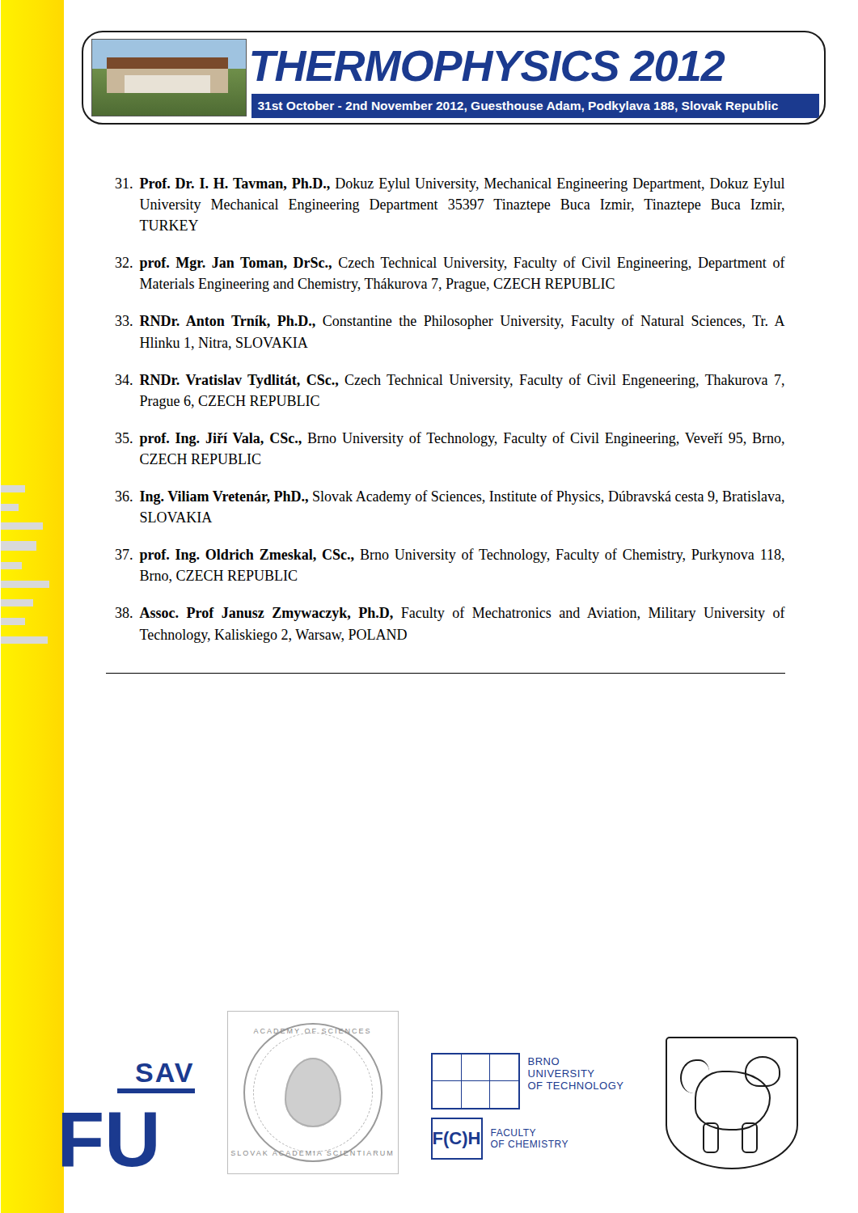THERMOPHYSICS 2012
31st October - 2nd November 2012, Guesthouse Adam, Podkylava 188, Slovak Republic
31. Prof. Dr. I. H. Tavman, Ph.D., Dokuz Eylul University, Mechanical Engineering Department, Dokuz Eylul University Mechanical Engineering Department 35397 Tinaztepe Buca Izmir, Tinaztepe Buca Izmir, TURKEY
32. prof. Mgr. Jan Toman, DrSc., Czech Technical University, Faculty of Civil Engineering, Department of Materials Engineering and Chemistry, Thákurova 7, Prague, CZECH REPUBLIC
33. RNDr. Anton Trník, Ph.D., Constantine the Philosopher University, Faculty of Natural Sciences, Tr. A Hlinku 1, Nitra, SLOVAKIA
34. RNDr. Vratislav Tydlitát, CSc., Czech Technical University, Faculty of Civil Engeneering, Thakurova 7, Prague 6, CZECH REPUBLIC
35. prof. Ing. Jiří Vala, CSc., Brno University of Technology, Faculty of Civil Engineering, Veveří 95, Brno, CZECH REPUBLIC
36. Ing. Viliam Vretenár, PhD., Slovak Academy of Sciences, Institute of Physics, Dúbravská cesta 9, Bratislava, SLOVAKIA
37. prof. Ing. Oldrich Zmeskal, CSc., Brno University of Technology, Faculty of Chemistry, Purkynova 118, Brno, CZECH REPUBLIC
38. Assoc. Prof Janusz Zmywaczyk, Ph.D, Faculty of Mechatronics and Aviation, Military University of Technology, Kaliskiego 2, Warsaw, POLAND
SAV
FU
ACADEMY OF SCIENCES
SLOVAK ACADEMIA SCIENTIARUM
BRNO
UNIVERSITY
OF TECHNOLOGY
F(C)H
FACULTY
OF CHEMISTRY